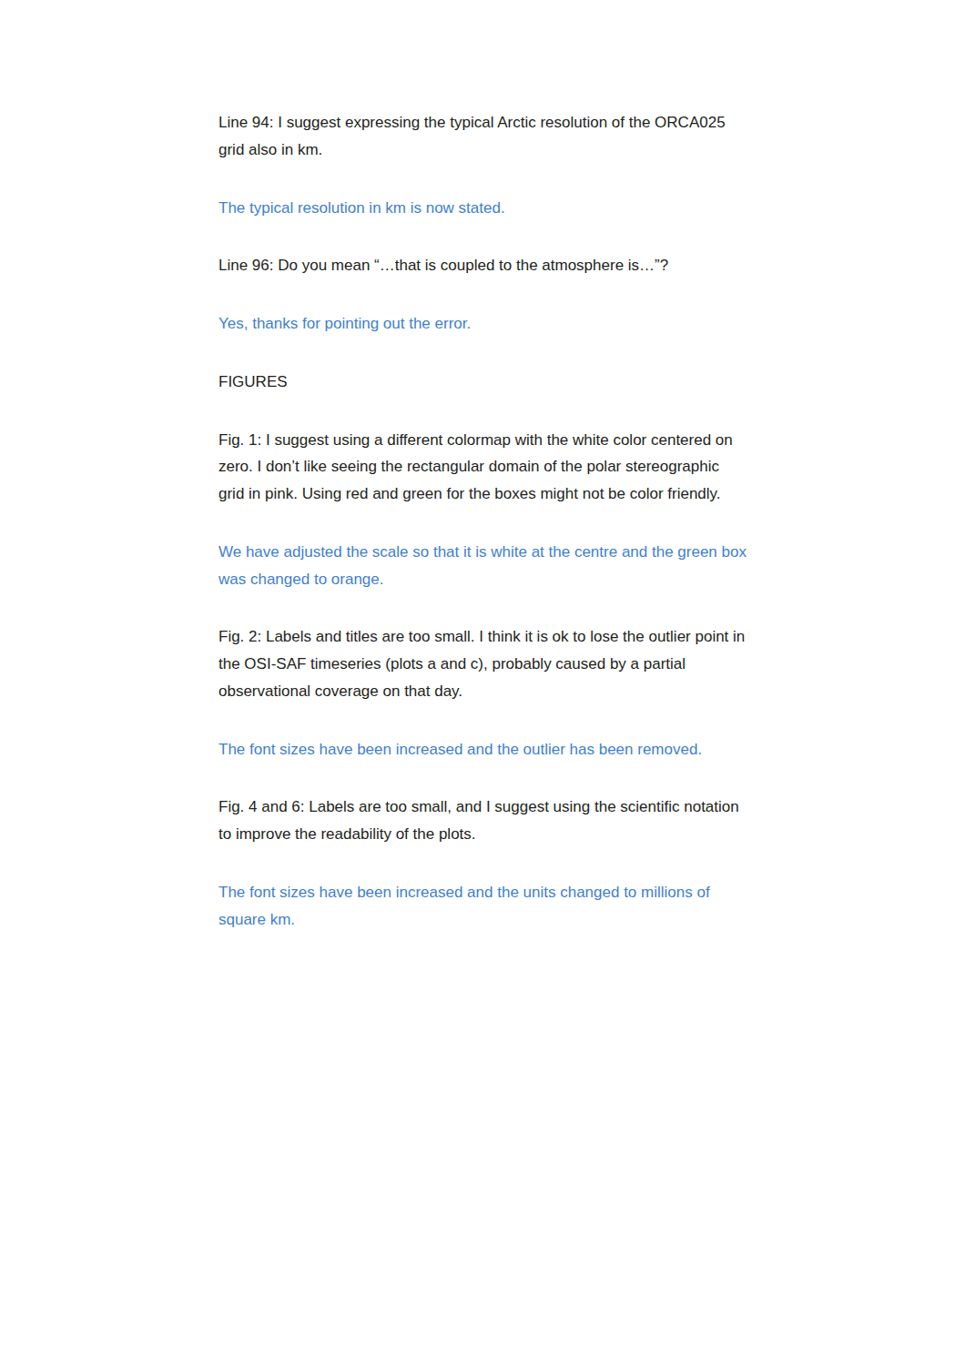Line 94: I suggest expressing the typical Arctic resolution of the ORCA025 grid also in km.
The typical resolution in km is now stated.
Line 96: Do you mean “…that is coupled to the atmosphere is…”?
Yes, thanks for pointing out the error.
FIGURES
Fig. 1: I suggest using a different colormap with the white color centered on zero. I don’t like seeing the rectangular domain of the polar stereographic grid in pink. Using red and green for the boxes might not be color friendly.
We have adjusted the scale so that it is white at the centre and the green box was changed to orange.
Fig. 2: Labels and titles are too small. I think it is ok to lose the outlier point in the OSI-SAF timeseries (plots a and c), probably caused by a partial observational coverage on that day.
The font sizes have been increased and the outlier has been removed.
Fig. 4 and 6: Labels are too small, and I suggest using the scientific notation to improve the readability of the plots.
The font sizes have been increased and the units changed to millions of square km.